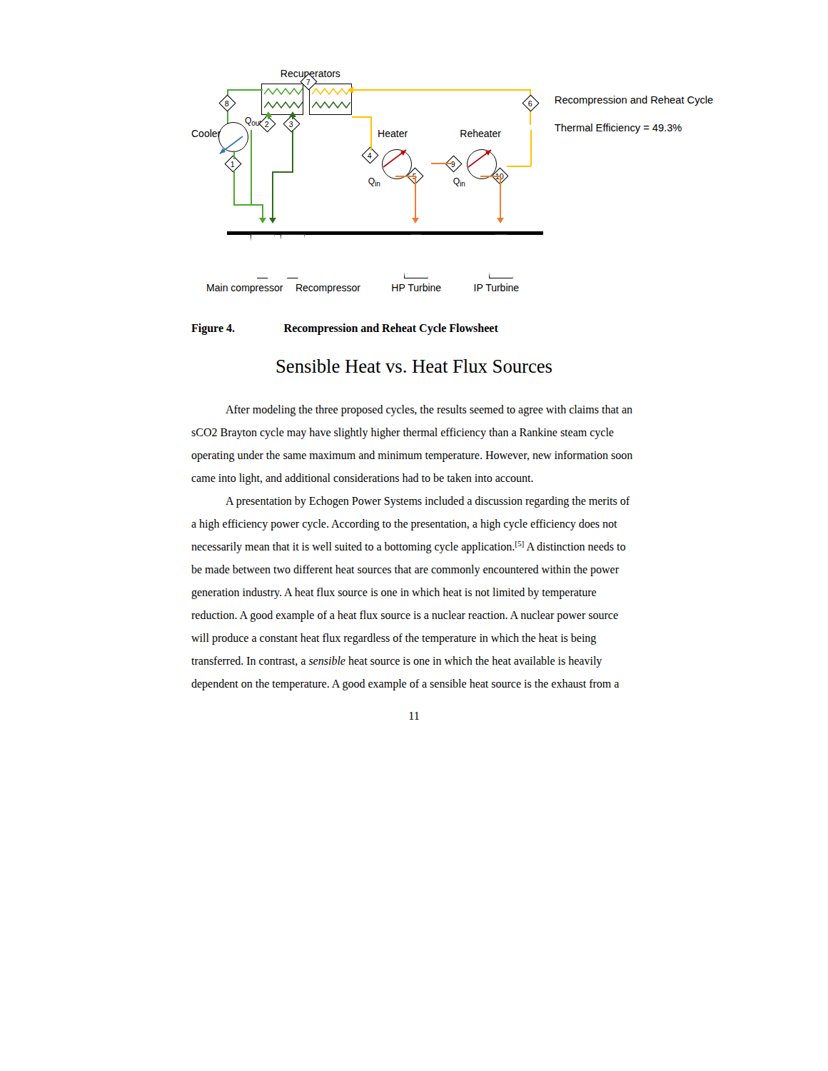Recuperators
7
8
Cooler
Qout
1
2
3
6
Heater
4
Qin
5
Reheater
9
Qin
10
Main compressor
Recompressor
HP Turbine
IP Turbine
Recompression and Reheat Cycle
Thermal Efficiency = 49.3%
Figure 4. Recompression and Reheat Cycle Flowsheet
Sensible Heat vs. Heat Flux Sources
After modeling the three proposed cycles, the results seemed to agree with claims that an sCO2 Brayton cycle may have slightly higher thermal efficiency than a Rankine steam cycle operating under the same maximum and minimum temperature. However, new information soon came into light, and additional considerations had to be taken into account.
A presentation by Echogen Power Systems included a discussion regarding the merits of a high efficiency power cycle. According to the presentation, a high cycle efficiency does not necessarily mean that it is well suited to a bottoming cycle application.[5] A distinction needs to be made between two different heat sources that are commonly encountered within the power generation industry. A heat flux source is one in which heat is not limited by temperature reduction. A good example of a heat flux source is a nuclear reaction. A nuclear power source will produce a constant heat flux regardless of the temperature in which the heat is being transferred. In contrast, a sensible heat source is one in which the heat available is heavily dependent on the temperature. A good example of a sensible heat source is the exhaust from a
11